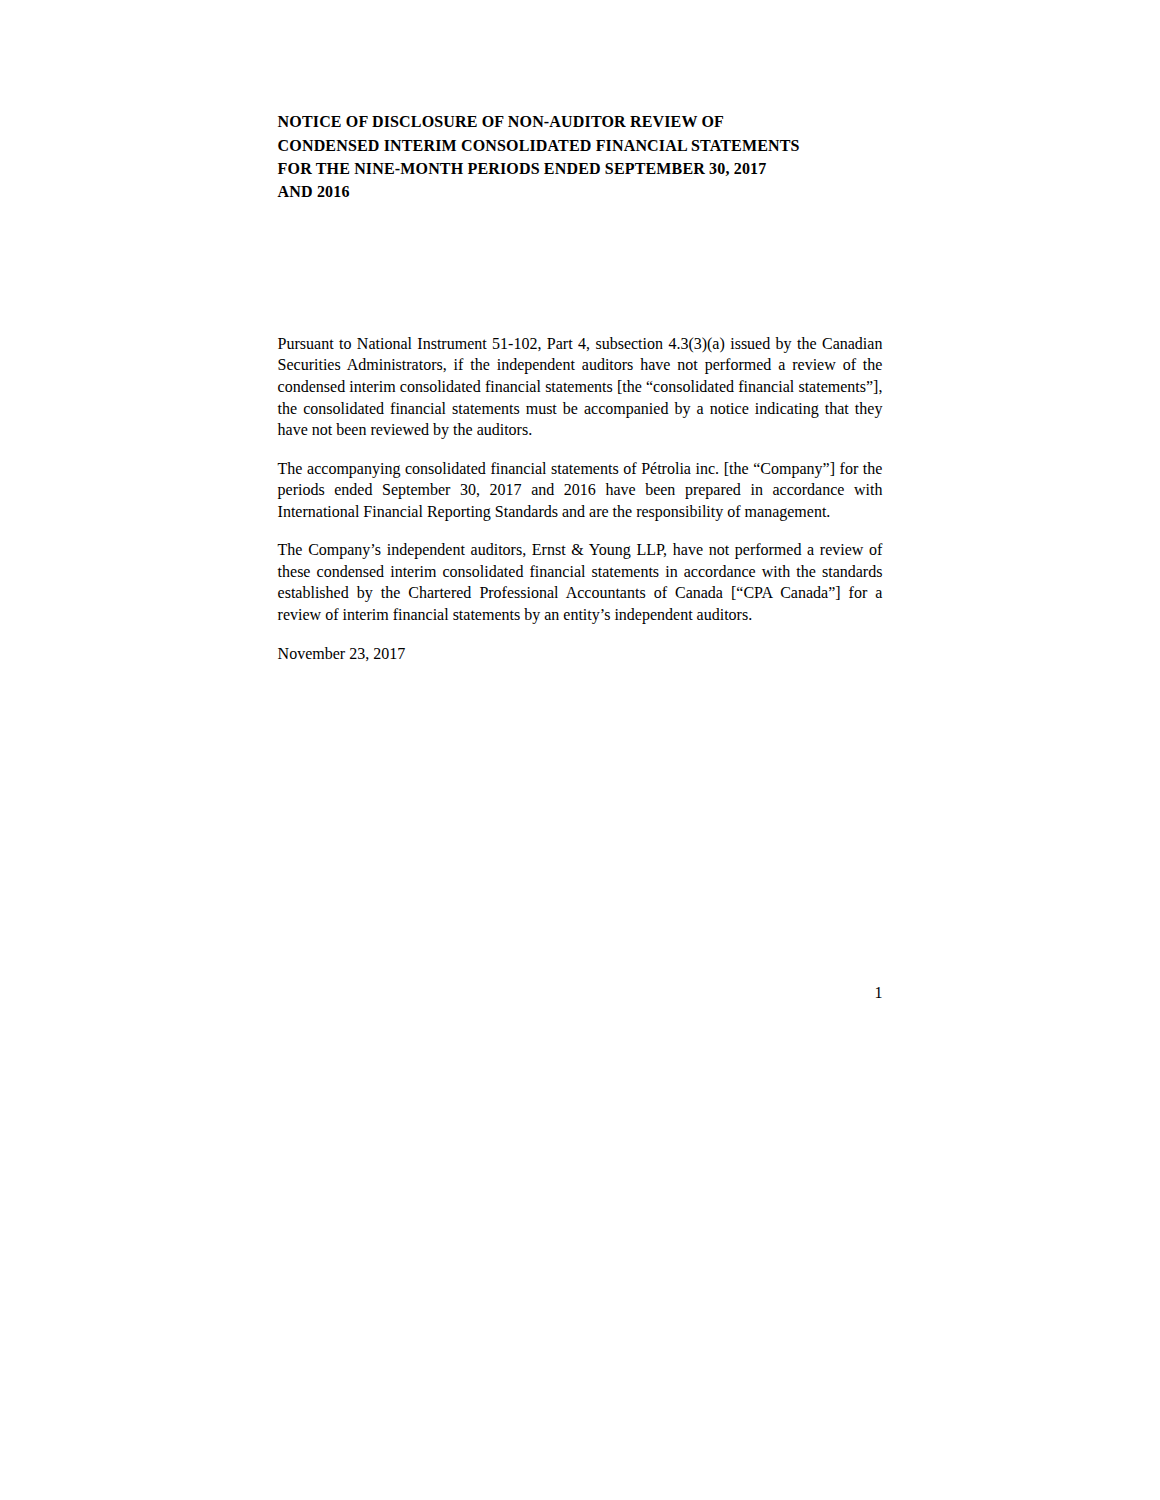Notice of disclosure of non-auditor review of
condensed interim consolidated financial statements
for the nine-month periods ended September 30, 2017
and 2016
Pursuant to National Instrument 51-102, Part 4, subsection 4.3(3)(a) issued by the Canadian Securities Administrators, if the independent auditors have not performed a review of the condensed interim consolidated financial statements [the “consolidated financial statements”], the consolidated financial statements must be accompanied by a notice indicating that they have not been reviewed by the auditors.
The accompanying consolidated financial statements of Pétrolia inc. [the “Company”] for the periods ended September 30, 2017 and 2016 have been prepared in accordance with International Financial Reporting Standards and are the responsibility of management.
The Company’s independent auditors, Ernst & Young LLP, have not performed a review of these condensed interim consolidated financial statements in accordance with the standards established by the Chartered Professional Accountants of Canada [“CPA Canada”] for a review of interim financial statements by an entity’s independent auditors.
November 23, 2017
1